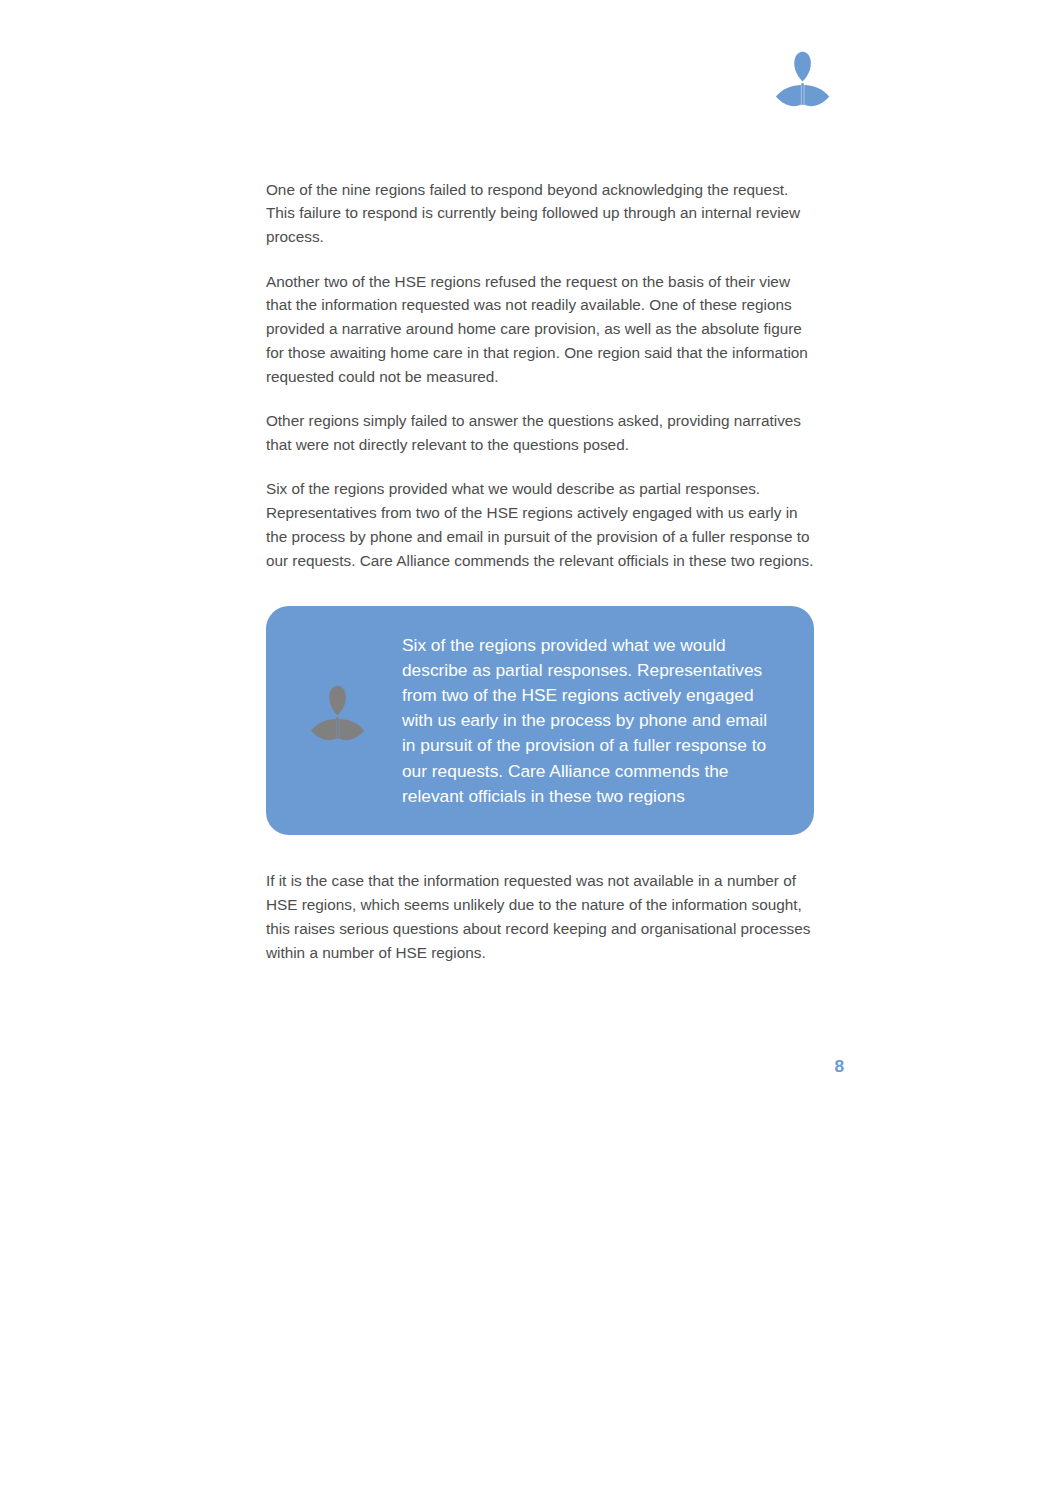One of the nine regions failed to respond beyond acknowledging the request. This failure to respond is currently being followed up through an internal review process.
Another two of the HSE regions refused the request on the basis of their view that the information requested was not readily available. One of these regions provided a narrative around home care provision, as well as the absolute figure for those awaiting home care in that region. One region said that the information requested could not be measured.
Other regions simply failed to answer the questions asked, providing narratives that were not directly relevant to the questions posed.
Six of the regions provided what we would describe as partial responses. Representatives from two of the HSE regions actively engaged with us early in the process by phone and email in pursuit of the provision of a fuller response to our requests. Care Alliance commends the relevant officials in these two regions.
Six of the regions provided what we would describe as partial responses. Representatives from two of the HSE regions actively engaged with us early in the process by phone and email in pursuit of the provision of a fuller response to our requests. Care Alliance commends the relevant officials in these two regions
If it is the case that the information requested was not available in a number of HSE regions, which seems unlikely due to the nature of the information sought, this raises serious questions about record keeping and organisational processes within a number of HSE regions.
8